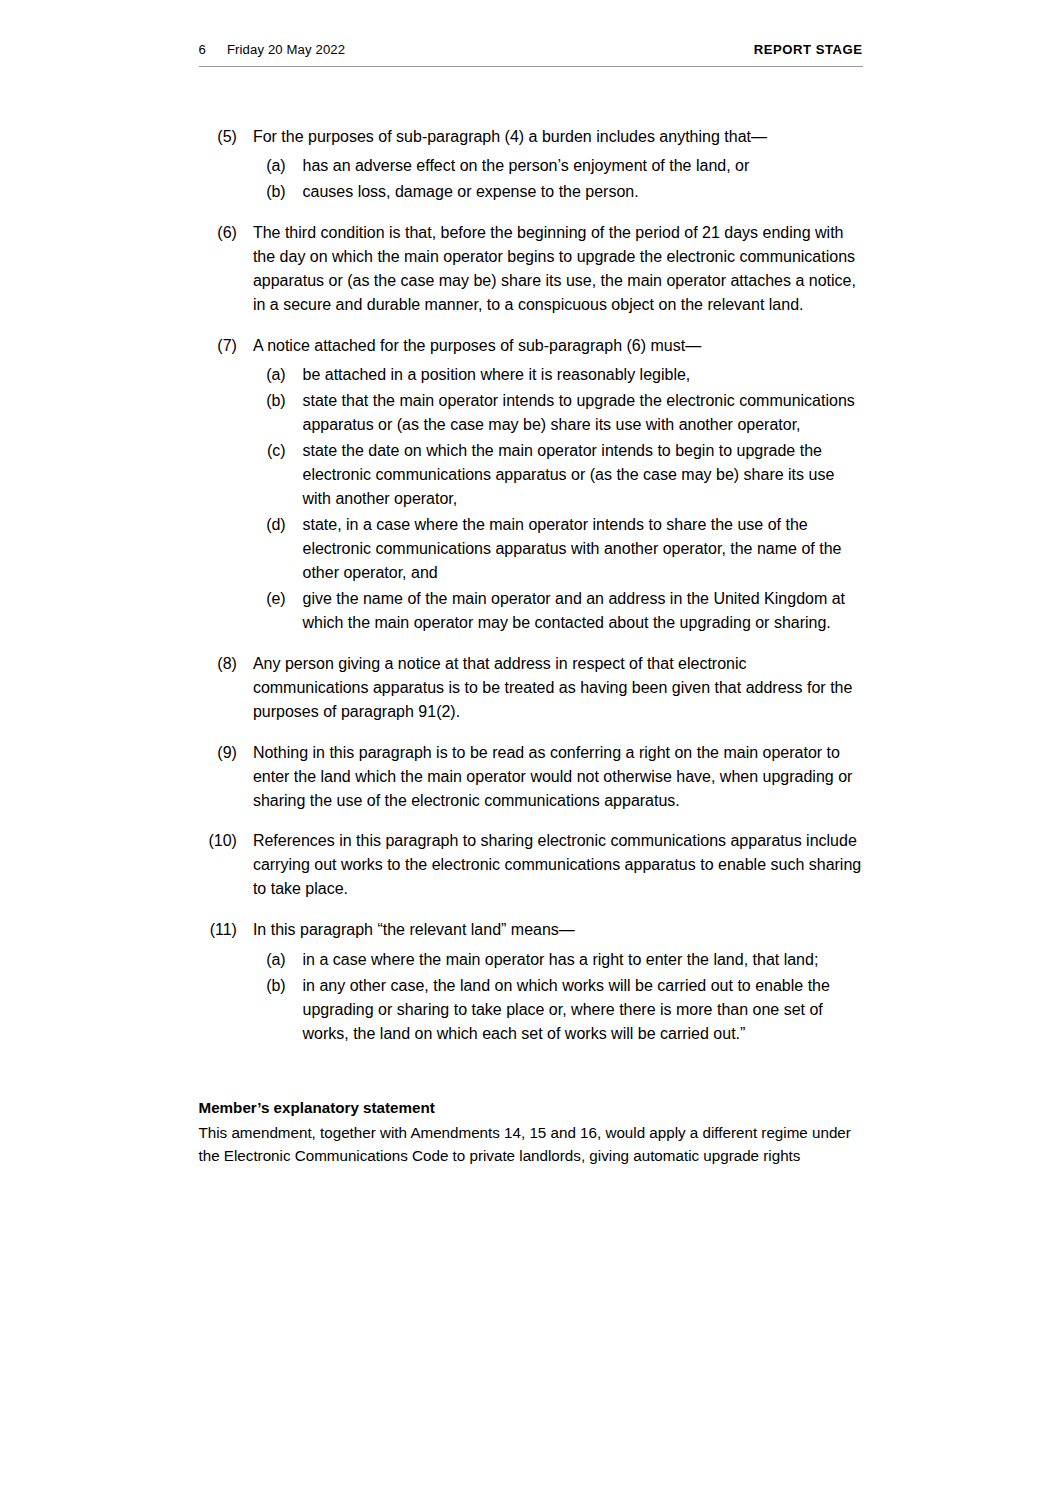6 Friday 20 May 2022
Report Stage
(5)
For the purposes of sub-paragraph (4) a burden includes anything that—
(a)
has an adverse effect on the person’s enjoyment of the land, or
(b)
causes loss, damage or expense to the person.
(6)
The third condition is that, before the beginning of the period of 21 days ending with the day on which the main operator begins to upgrade the electronic communications apparatus or (as the case may be) share its use, the main operator attaches a notice, in a secure and durable manner, to a conspicuous object on the relevant land.
(7)
A notice attached for the purposes of sub-paragraph (6) must—
(a)
be attached in a position where it is reasonably legible,
(b)
state that the main operator intends to upgrade the electronic communications apparatus or (as the case may be) share its use with another operator,
(c)
state the date on which the main operator intends to begin to upgrade the electronic communications apparatus or (as the case may be) share its use with another operator,
(d)
state, in a case where the main operator intends to share the use of the electronic communications apparatus with another operator, the name of the other operator, and
(e)
give the name of the main operator and an address in the United Kingdom at which the main operator may be contacted about the upgrading or sharing.
(8)
Any person giving a notice at that address in respect of that electronic communications apparatus is to be treated as having been given that address for the purposes of paragraph 91(2).
(9)
Nothing in this paragraph is to be read as conferring a right on the main operator to enter the land which the main operator would not otherwise have, when upgrading or sharing the use of the electronic communications apparatus.
(10)
References in this paragraph to sharing electronic communications apparatus include carrying out works to the electronic communications apparatus to enable such sharing to take place.
(11)
In this paragraph “the relevant land” means—
(a)
in a case where the main operator has a right to enter the land, that land;
(b)
in any other case, the land on which works will be carried out to enable the upgrading or sharing to take place or, where there is more than one set of works, the land on which each set of works will be carried out.”
Member’s explanatory statement
This amendment, together with Amendments 14, 15 and 16, would apply a different regime under the Electronic Communications Code to private landlords, giving automatic upgrade rights